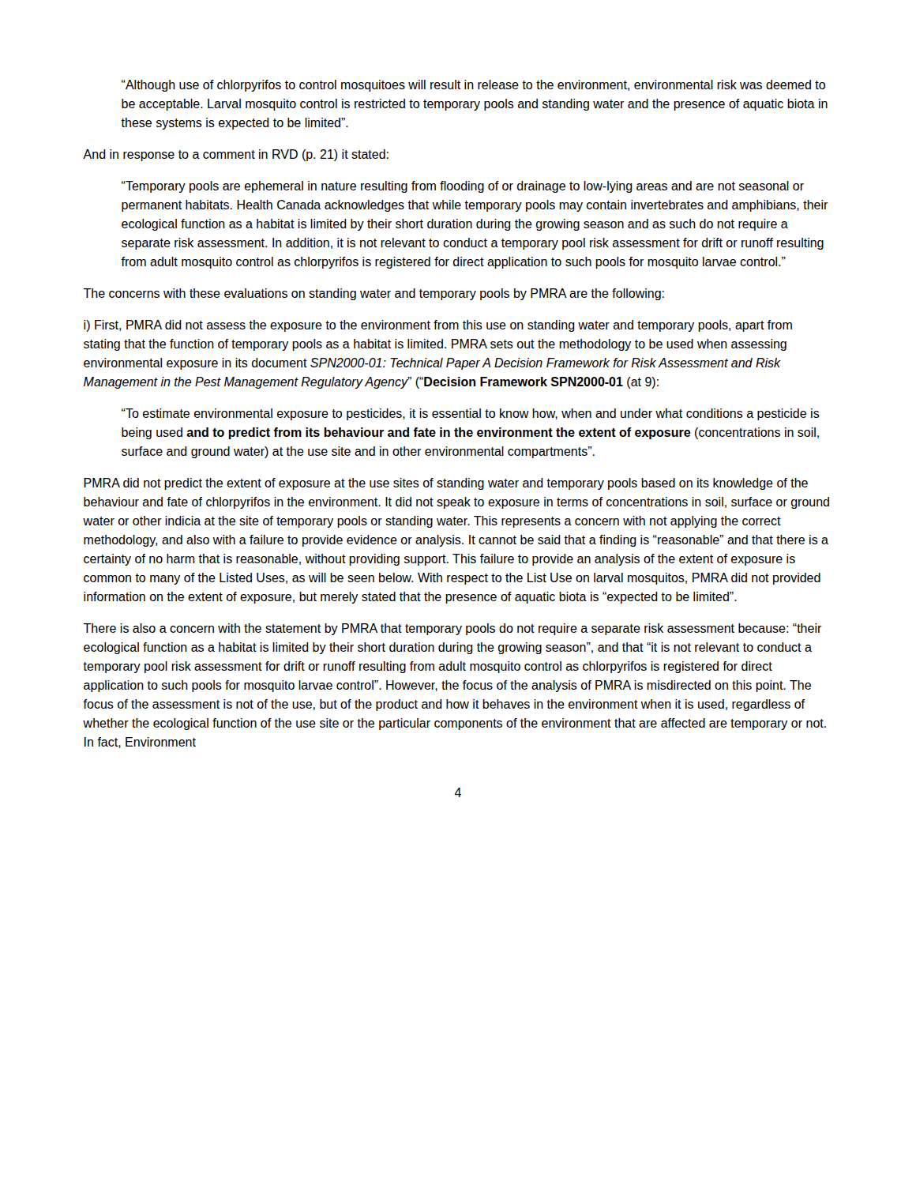“Although use of chlorpyrifos to control mosquitoes will result in release to the environment, environmental risk was deemed to be acceptable. Larval mosquito control is restricted to temporary pools and standing water and the presence of aquatic biota in these systems is expected to be limited”.
And in response to a comment in RVD (p. 21) it stated:
“Temporary pools are ephemeral in nature resulting from flooding of or drainage to low-lying areas and are not seasonal or permanent habitats. Health Canada acknowledges that while temporary pools may contain invertebrates and amphibians, their ecological function as a habitat is limited by their short duration during the growing season and as such do not require a separate risk assessment. In addition, it is not relevant to conduct a temporary pool risk assessment for drift or runoff resulting from adult mosquito control as chlorpyrifos is registered for direct application to such pools for mosquito larvae control.”
The concerns with these evaluations on standing water and temporary pools by PMRA are the following:
i) First, PMRA did not assess the exposure to the environment from this use on standing water and temporary pools, apart from stating that the function of temporary pools as a habitat is limited. PMRA sets out the methodology to be used when assessing environmental exposure in its document SPN2000-01: Technical Paper A Decision Framework for Risk Assessment and Risk Management in the Pest Management Regulatory Agency” (“Decision Framework SPN2000-01 (at 9):
“To estimate environmental exposure to pesticides, it is essential to know how, when and under what conditions a pesticide is being used and to predict from its behaviour and fate in the environment the extent of exposure (concentrations in soil, surface and ground water) at the use site and in other environmental compartments”.
PMRA did not predict the extent of exposure at the use sites of standing water and temporary pools based on its knowledge of the behaviour and fate of chlorpyrifos in the environment. It did not speak to exposure in terms of concentrations in soil, surface or ground water or other indicia at the site of temporary pools or standing water. This represents a concern with not applying the correct methodology, and also with a failure to provide evidence or analysis. It cannot be said that a finding is “reasonable” and that there is a certainty of no harm that is reasonable, without providing support. This failure to provide an analysis of the extent of exposure is common to many of the Listed Uses, as will be seen below. With respect to the List Use on larval mosquitos, PMRA did not provided information on the extent of exposure, but merely stated that the presence of aquatic biota is “expected to be limited”.
There is also a concern with the statement by PMRA that temporary pools do not require a separate risk assessment because: “their ecological function as a habitat is limited by their short duration during the growing season”, and that “it is not relevant to conduct a temporary pool risk assessment for drift or runoff resulting from adult mosquito control as chlorpyrifos is registered for direct application to such pools for mosquito larvae control”. However, the focus of the analysis of PMRA is misdirected on this point. The focus of the assessment is not of the use, but of the product and how it behaves in the environment when it is used, regardless of whether the ecological function of the use site or the particular components of the environment that are affected are temporary or not. In fact, Environment
4